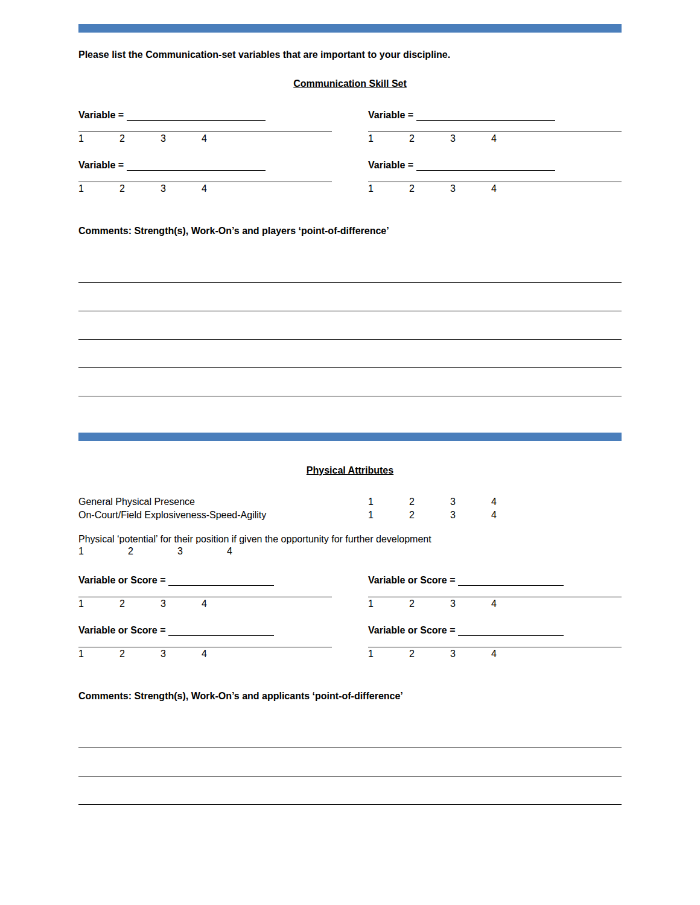Please list the Communication-set variables that are important to your discipline.
Communication Skill Set
| Variable = 1 2 3 4 Variable = 1 2 3 4 | Variable = 1 2 3 4 Variable = 1 2 3 4 |
Comments: Strength(s), Work-On’s and players ‘point-of-difference’
Physical Attributes
General Physical Presence
1234
On-Court/Field Explosiveness-Speed-Agility
1234
Physical ‘potential’ for their position if given the opportunity for further development
1234
| Variable or Score = 1 2 3 4 Variable or Score = 1 2 3 4 | Variable or Score = 1 2 3 4 Variable or Score = 1 2 3 4 |
Comments: Strength(s), Work-On’s and applicants ‘point-of-difference’